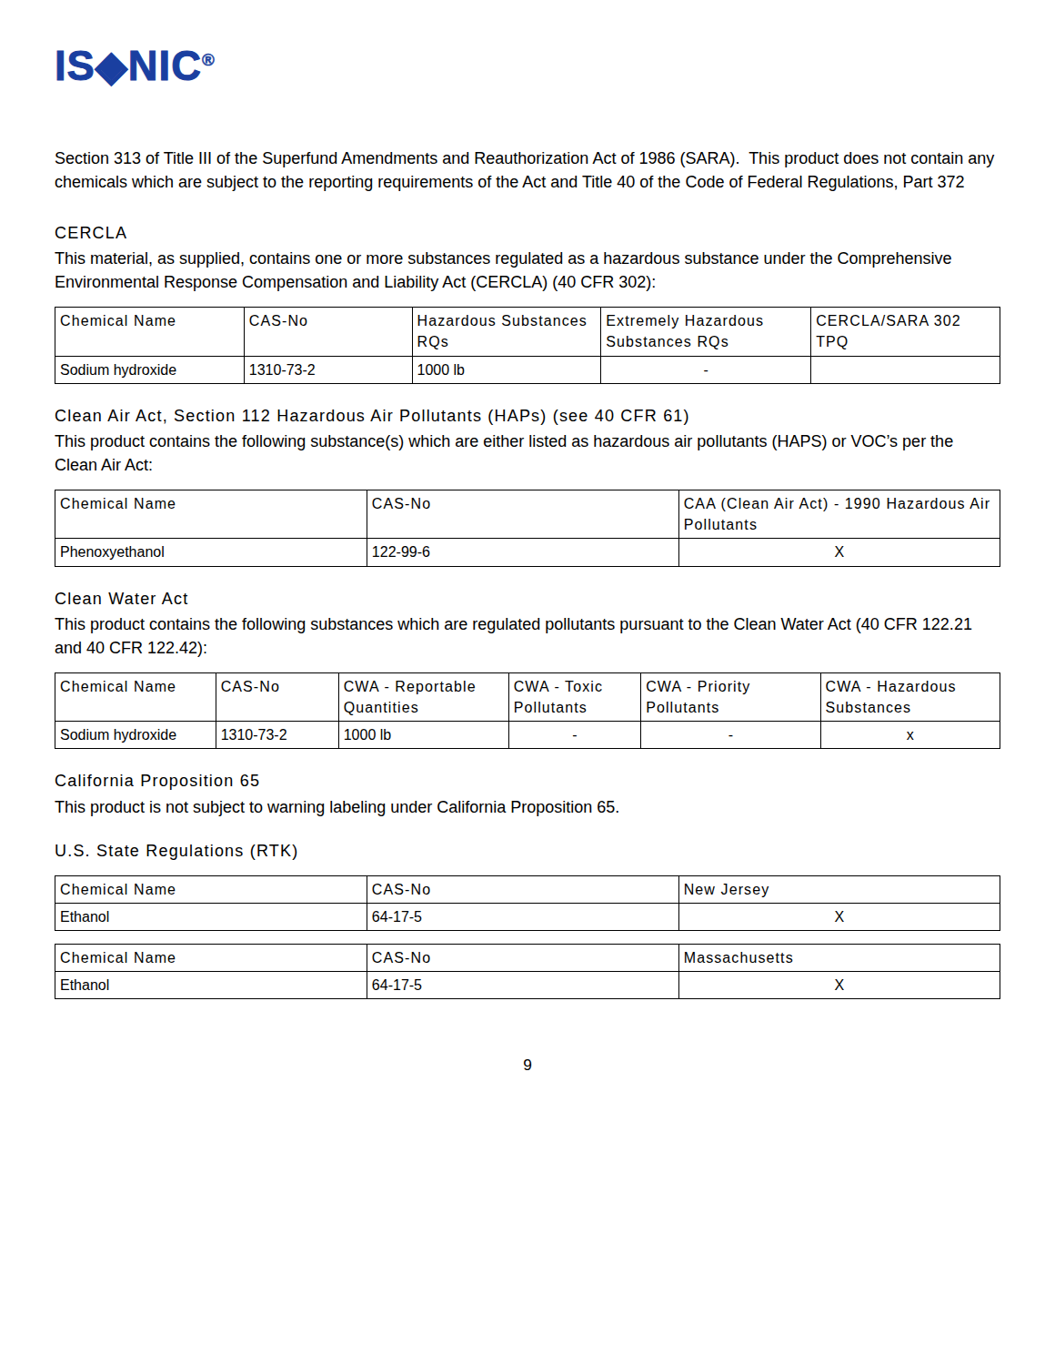IS◈NIC®
Section 313 of Title III of the Superfund Amendments and Reauthorization Act of 1986 (SARA). This product does not contain any chemicals which are subject to the reporting requirements of the Act and Title 40 of the Code of Federal Regulations, Part 372
CERCLA
This material, as supplied, contains one or more substances regulated as a hazardous substance under the Comprehensive Environmental Response Compensation and Liability Act (CERCLA) (40 CFR 302):
| Chemical Name | CAS-No | Hazardous Substances RQs | Extremely Hazardous Substances RQs | CERCLA/SARA 302 TPQ |
| --- | --- | --- | --- | --- |
| Sodium hydroxide | 1310-73-2 | 1000 lb | - | |
Clean Air Act, Section 112 Hazardous Air Pollutants (HAPs) (see 40 CFR 61)
This product contains the following substance(s) which are either listed as hazardous air pollutants (HAPS) or VOC’s per the Clean Air Act:
| Chemical Name | CAS-No | CAA (Clean Air Act) - 1990 Hazardous Air Pollutants |
| --- | --- | --- |
| Phenoxyethanol | 122-99-6 | X |
Clean Water Act
This product contains the following substances which are regulated pollutants pursuant to the Clean Water Act (40 CFR 122.21 and 40 CFR 122.42):
| Chemical Name | CAS-No | CWA - Reportable Quantities | CWA - Toxic Pollutants | CWA - Priority Pollutants | CWA - Hazardous Substances |
| --- | --- | --- | --- | --- | --- |
| Sodium hydroxide | 1310-73-2 | 1000 lb | - | - | x |
California Proposition 65
This product is not subject to warning labeling under California Proposition 65.
U.S. State Regulations (RTK)
| Chemical Name | CAS-No | New Jersey |
| --- | --- | --- |
| Ethanol | 64-17-5 | X |
| Chemical Name | CAS-No | Massachusetts |
| --- | --- | --- |
| Ethanol | 64-17-5 | X |
9